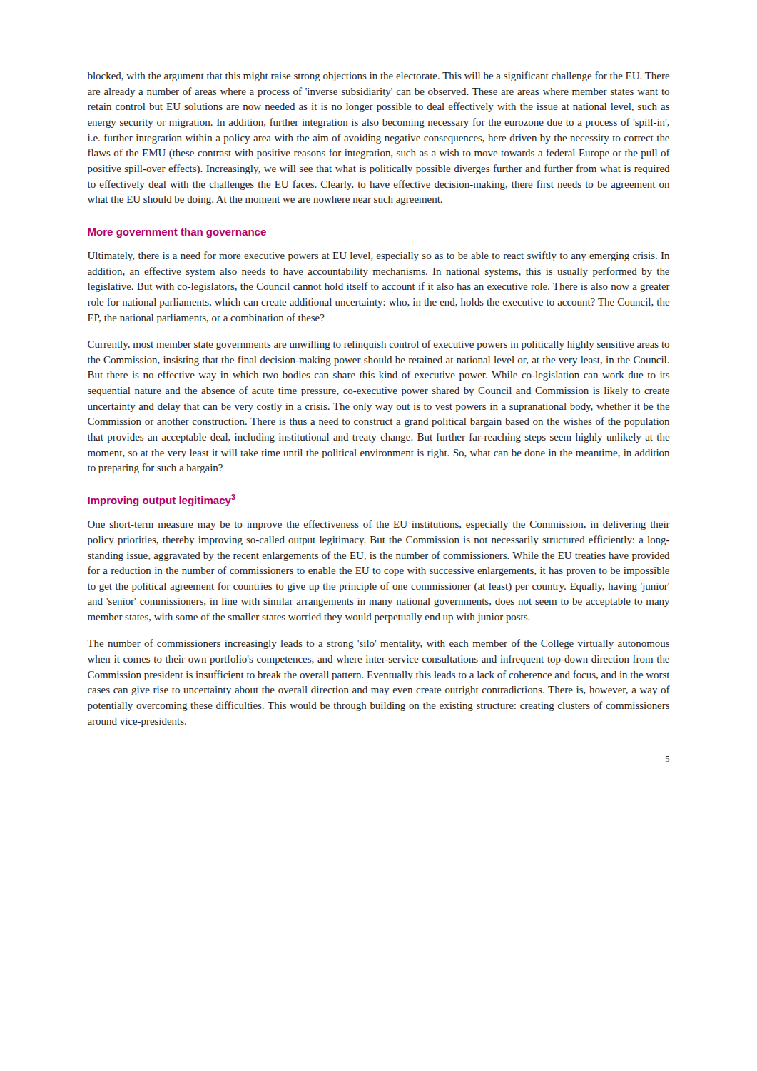blocked, with the argument that this might raise strong objections in the electorate. This will be a significant challenge for the EU. There are already a number of areas where a process of 'inverse subsidiarity' can be observed. These are areas where member states want to retain control but EU solutions are now needed as it is no longer possible to deal effectively with the issue at national level, such as energy security or migration. In addition, further integration is also becoming necessary for the eurozone due to a process of 'spill-in', i.e. further integration within a policy area with the aim of avoiding negative consequences, here driven by the necessity to correct the flaws of the EMU (these contrast with positive reasons for integration, such as a wish to move towards a federal Europe or the pull of positive spill-over effects). Increasingly, we will see that what is politically possible diverges further and further from what is required to effectively deal with the challenges the EU faces. Clearly, to have effective decision-making, there first needs to be agreement on what the EU should be doing. At the moment we are nowhere near such agreement.
More government than governance
Ultimately, there is a need for more executive powers at EU level, especially so as to be able to react swiftly to any emerging crisis. In addition, an effective system also needs to have accountability mechanisms. In national systems, this is usually performed by the legislative. But with co-legislators, the Council cannot hold itself to account if it also has an executive role. There is also now a greater role for national parliaments, which can create additional uncertainty: who, in the end, holds the executive to account? The Council, the EP, the national parliaments, or a combination of these?
Currently, most member state governments are unwilling to relinquish control of executive powers in politically highly sensitive areas to the Commission, insisting that the final decision-making power should be retained at national level or, at the very least, in the Council. But there is no effective way in which two bodies can share this kind of executive power. While co-legislation can work due to its sequential nature and the absence of acute time pressure, co-executive power shared by Council and Commission is likely to create uncertainty and delay that can be very costly in a crisis. The only way out is to vest powers in a supranational body, whether it be the Commission or another construction. There is thus a need to construct a grand political bargain based on the wishes of the population that provides an acceptable deal, including institutional and treaty change. But further far-reaching steps seem highly unlikely at the moment, so at the very least it will take time until the political environment is right. So, what can be done in the meantime, in addition to preparing for such a bargain?
Improving output legitimacy3
One short-term measure may be to improve the effectiveness of the EU institutions, especially the Commission, in delivering their policy priorities, thereby improving so-called output legitimacy. But the Commission is not necessarily structured efficiently: a long-standing issue, aggravated by the recent enlargements of the EU, is the number of commissioners. While the EU treaties have provided for a reduction in the number of commissioners to enable the EU to cope with successive enlargements, it has proven to be impossible to get the political agreement for countries to give up the principle of one commissioner (at least) per country. Equally, having 'junior' and 'senior' commissioners, in line with similar arrangements in many national governments, does not seem to be acceptable to many member states, with some of the smaller states worried they would perpetually end up with junior posts.
The number of commissioners increasingly leads to a strong 'silo' mentality, with each member of the College virtually autonomous when it comes to their own portfolio's competences, and where inter-service consultations and infrequent top-down direction from the Commission president is insufficient to break the overall pattern. Eventually this leads to a lack of coherence and focus, and in the worst cases can give rise to uncertainty about the overall direction and may even create outright contradictions. There is, however, a way of potentially overcoming these difficulties. This would be through building on the existing structure: creating clusters of commissioners around vice-presidents.
5